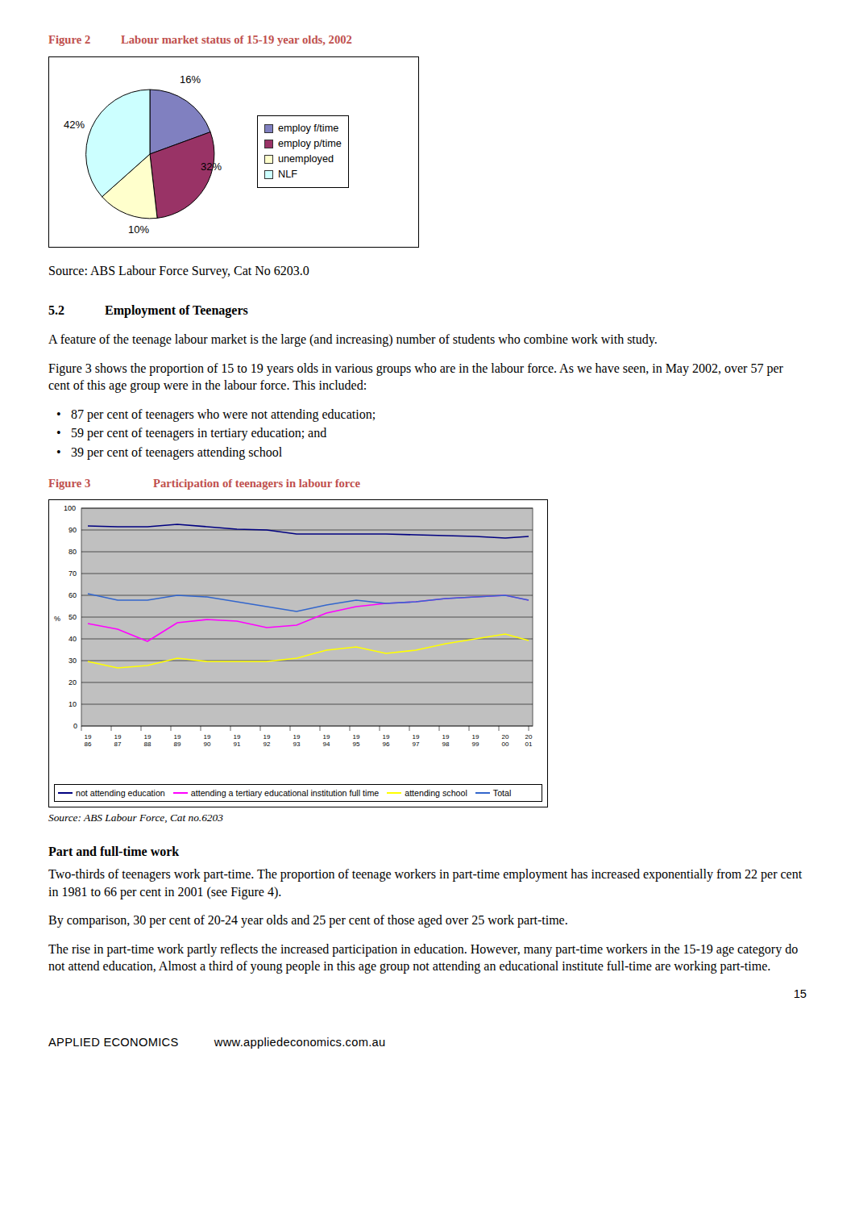Figure 2 Labour market status of 15-19 year olds, 2002
16% 32% 10% 42%
employ f/time
employ p/time
unemployed
NLF
Source: ABS Labour Force Survey, Cat No 6203.0
5.2 Employment of Teenagers
A feature of the teenage labour market is the large (and increasing) number of students who combine work with study.
Figure 3 shows the proportion of 15 to 19 years olds in various groups who are in the labour force. As we have seen, in May 2002, over 57 per cent of this age group were in the labour force. This included:
87 per cent of teenagers who were not attending education;
59 per cent of teenagers in tertiary education; and
39 per cent of teenagers attending school
Figure 3 Participation of teenagers in labour force
100 90 80 70 60 50 40 30 20 10 0 % 1986 1987 1988 1989 1990 1991 1992 1993 1994 1995 1996 1997 1998 1999 2000 2001
not attending education attending a tertiary educational institution full time attending school Total
Source: ABS Labour Force, Cat no.6203
Part and full-time work
Two-thirds of teenagers work part-time. The proportion of teenage workers in part-time employment has increased exponentially from 22 per cent in 1981 to 66 per cent in 2001 (see Figure 4).
By comparison, 30 per cent of 20-24 year olds and 25 per cent of those aged over 25 work part-time.
The rise in part-time work partly reflects the increased participation in education. However, many part-time workers in the 15-19 age category do not attend education, Almost a third of young people in this age group not attending an educational institute full-time are working part-time.
15
APPLIED ECONOMICS www.appliedeconomics.com.au